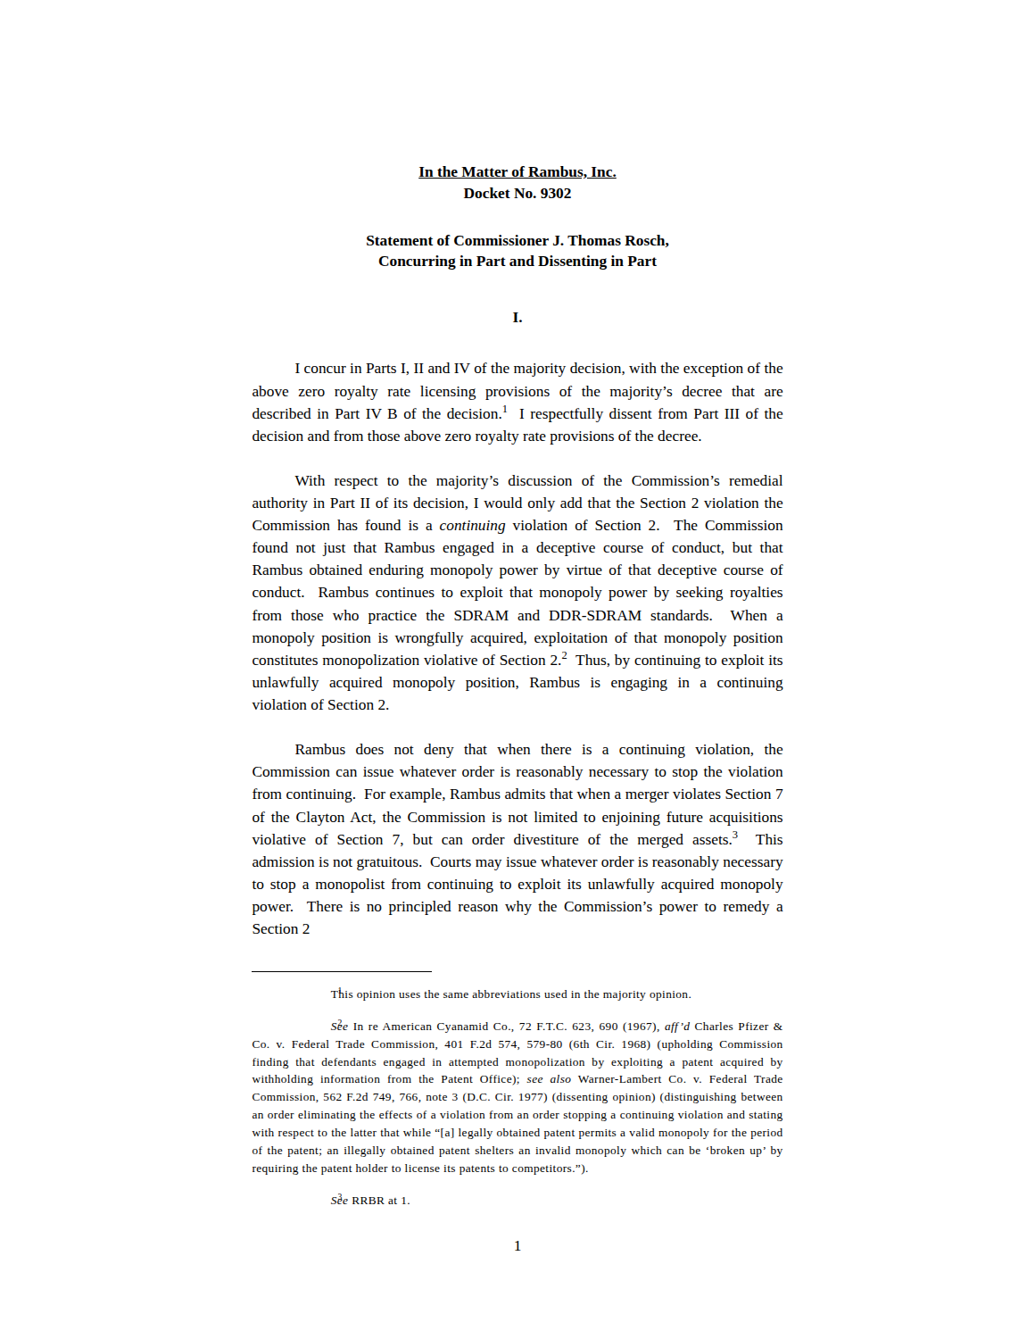In the Matter of Rambus, Inc.
Docket No. 9302
Statement of Commissioner J. Thomas Rosch,
Concurring in Part and Dissenting in Part
I.
I concur in Parts I, II and IV of the majority decision, with the exception of the above zero royalty rate licensing provisions of the majority’s decree that are described in Part IV B of the decision.1 I respectfully dissent from Part III of the decision and from those above zero royalty rate provisions of the decree.
With respect to the majority’s discussion of the Commission’s remedial authority in Part II of its decision, I would only add that the Section 2 violation the Commission has found is a continuing violation of Section 2. The Commission found not just that Rambus engaged in a deceptive course of conduct, but that Rambus obtained enduring monopoly power by virtue of that deceptive course of conduct. Rambus continues to exploit that monopoly power by seeking royalties from those who practice the SDRAM and DDR-SDRAM standards. When a monopoly position is wrongfully acquired, exploitation of that monopoly position constitutes monopolization violative of Section 2.2 Thus, by continuing to exploit its unlawfully acquired monopoly position, Rambus is engaging in a continuing violation of Section 2.
Rambus does not deny that when there is a continuing violation, the Commission can issue whatever order is reasonably necessary to stop the violation from continuing. For example, Rambus admits that when a merger violates Section 7 of the Clayton Act, the Commission is not limited to enjoining future acquisitions violative of Section 7, but can order divestiture of the merged assets.3 This admission is not gratuitous. Courts may issue whatever order is reasonably necessary to stop a monopolist from continuing to exploit its unlawfully acquired monopoly power. There is no principled reason why the Commission’s power to remedy a Section 2
1 This opinion uses the same abbreviations used in the majority opinion.
2 See In re American Cyanamid Co., 72 F.T.C. 623, 690 (1967), aff’d Charles Pfizer & Co. v. Federal Trade Commission, 401 F.2d 574, 579-80 (6th Cir. 1968) (upholding Commission finding that defendants engaged in attempted monopolization by exploiting a patent acquired by withholding information from the Patent Office); see also Warner-Lambert Co. v. Federal Trade Commission, 562 F.2d 749, 766, note 3 (D.C. Cir. 1977) (dissenting opinion) (distinguishing between an order eliminating the effects of a violation from an order stopping a continuing violation and stating with respect to the latter that while “[a] legally obtained patent permits a valid monopoly for the period of the patent; an illegally obtained patent shelters an invalid monopoly which can be ‘broken up’ by requiring the patent holder to license its patents to competitors.”).
3 See RRBR at 1.
1